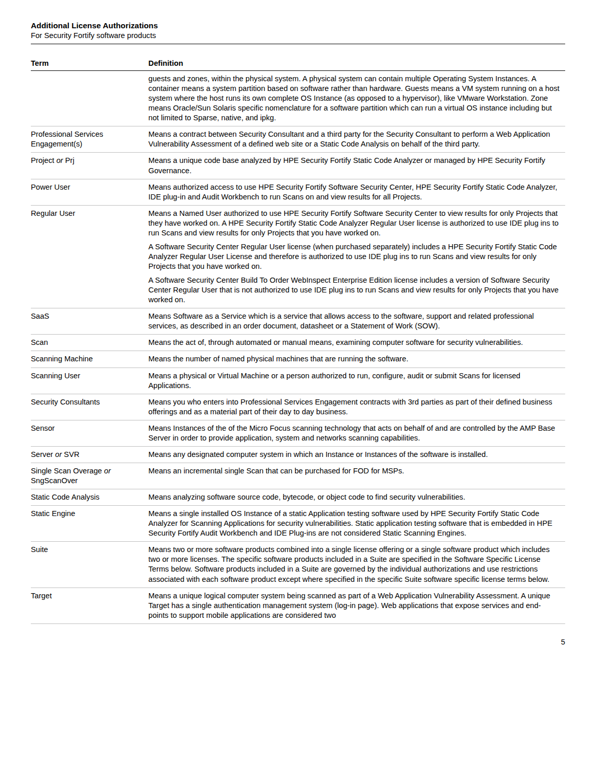Additional License Authorizations
For Security Fortify software products
| Term | Definition |
| --- | --- |
| | guests and zones, within the physical system. A physical system can contain multiple Operating System Instances. A container means a system partition based on software rather than hardware. Guests means a VM system running on a host system where the host runs its own complete OS Instance (as opposed to a hypervisor), like VMware Workstation. Zone means Oracle/Sun Solaris specific nomenclature for a software partition which can run a virtual OS instance including but not limited to Sparse, native, and ipkg. |
| Professional Services Engagement(s) | Means a contract between Security Consultant and a third party for the Security Consultant to perform a Web Application Vulnerability Assessment of a defined web site or a Static Code Analysis on behalf of the third party. |
| Project or Prj | Means a unique code base analyzed by HPE Security Fortify Static Code Analyzer or managed by HPE Security Fortify Governance. |
| Power User | Means authorized access to use HPE Security Fortify Software Security Center, HPE Security Fortify Static Code Analyzer, IDE plug-in and Audit Workbench to run Scans on and view results for all Projects. |
| Regular User | Means a Named User authorized to use HPE Security Fortify Software Security Center to view results for only Projects that they have worked on. A HPE Security Fortify Static Code Analyzer Regular User license is authorized to use IDE plug ins to run Scans and view results for only Projects that you have worked on. A Software Security Center Regular User license (when purchased separately) includes a HPE Security Fortify Static Code Analyzer Regular User License and therefore is authorized to use IDE plug ins to run Scans and view results for only Projects that you have worked on. A Software Security Center Build To Order WebInspect Enterprise Edition license includes a version of Software Security Center Regular User that is not authorized to use IDE plug ins to run Scans and view results for only Projects that you have worked on. |
| SaaS | Means Software as a Service which is a service that allows access to the software, support and related professional services, as described in an order document, datasheet or a Statement of Work (SOW). |
| Scan | Means the act of, through automated or manual means, examining computer software for security vulnerabilities. |
| Scanning Machine | Means the number of named physical machines that are running the software. |
| Scanning User | Means a physical or Virtual Machine or a person authorized to run, configure, audit or submit Scans for licensed Applications. |
| Security Consultants | Means you who enters into Professional Services Engagement contracts with 3rd parties as part of their defined business offerings and as a material part of their day to day business. |
| Sensor | Means Instances of the of the Micro Focus scanning technology that acts on behalf of and are controlled by the AMP Base Server in order to provide application, system and networks scanning capabilities. |
| Server or SVR | Means any designated computer system in which an Instance or Instances of the software is installed. |
| Single Scan Overage or SngScanOver | Means an incremental single Scan that can be purchased for FOD for MSPs. |
| Static Code Analysis | Means analyzing software source code, bytecode, or object code to find security vulnerabilities. |
| Static Engine | Means a single installed OS Instance of a static Application testing software used by HPE Security Fortify Static Code Analyzer for Scanning Applications for security vulnerabilities. Static application testing software that is embedded in HPE Security Fortify Audit Workbench and IDE Plug-ins are not considered Static Scanning Engines. |
| Suite | Means two or more software products combined into a single license offering or a single software product which includes two or more licenses. The specific software products included in a Suite are specified in the Software Specific License Terms below. Software products included in a Suite are governed by the individual authorizations and use restrictions associated with each software product except where specified in the specific Suite software specific license terms below. |
| Target | Means a unique logical computer system being scanned as part of a Web Application Vulnerability Assessment. A unique Target has a single authentication management system (log-in page). Web applications that expose services and end-points to support mobile applications are considered two |
5